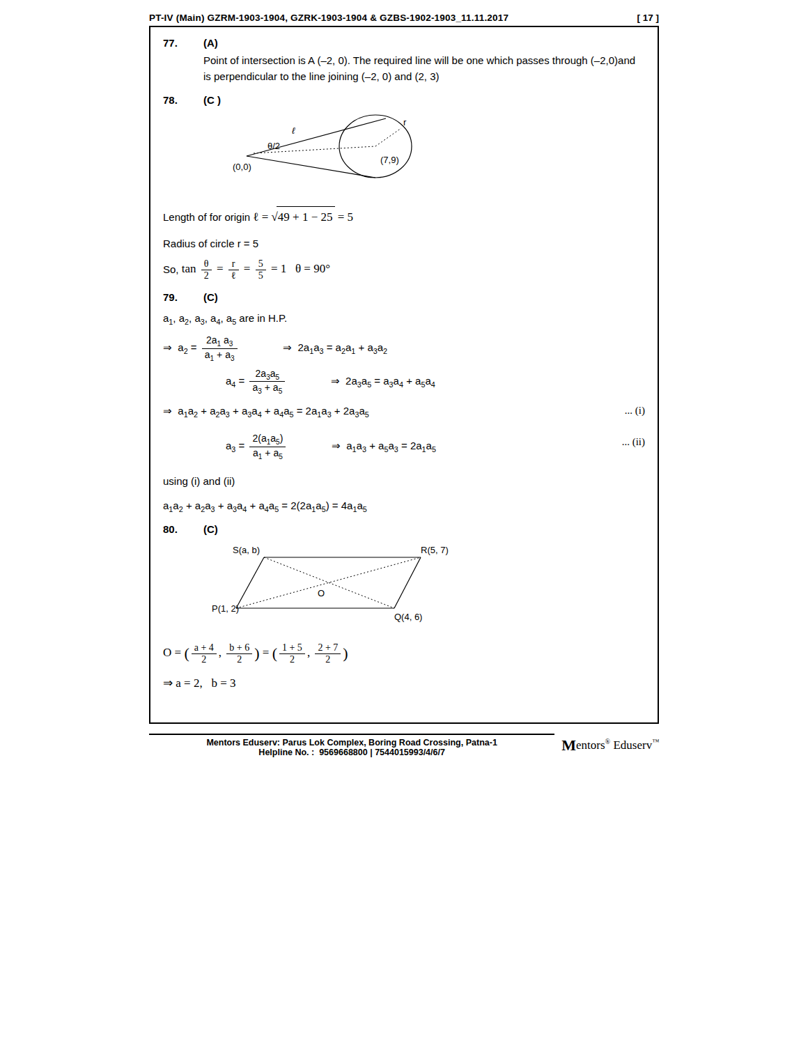PT-IV (Main) GZRM-1903-1904, GZRK-1903-1904 & GZBS-1902-1903_11.11.2017
[ 17 ]
77.
(A)
Point of intersection is A (–2, 0). The required line will be one which passes through (–2,0)and is perpendicular to the line joining (–2, 0) and (2, 3)
78.
(C )
ℓ r θ/2 (0,0) (7,9)
Length of for origin ℓ = √49 + 1 − 25 = 5
Radius of circle r = 5
So, tan θ 2 = rℓ = 55 = 1 θ = 90°
79.
(C)
a1, a2, a3, a4, a5 are in H.P.
⇒ a2 = 2a1 a3 a1 + a3 ⇒ 2a1a3 = a2a1 + a3a2
a4 = 2a3a5 a3 + a5 ⇒ 2a3a5 = a3a4 + a5a4
⇒ a1a2 + a2a3 + a3a4 + a4a5 = 2a1a3 + 2a3a5 ... (i)
a3 = 2(a1a5) a1 + a5 ⇒ a1a3 + a5a3 = 2a1a5 ... (ii)
using (i) and (ii)
a1a2 + a2a3 + a3a4 + a4a5 = 2(2a1a5) = 4a1a5
80.
(C)
S(a, b) R(5, 7) P(1, 2) Q(4, 6) O
O = (a + 42, b + 62) = (1 + 52, 2 + 72)
⇒ a = 2, b = 3
Mentors Eduserv: Parus Lok Complex, Boring Road Crossing, Patna-1
Helpline No. : 9569668800 | 7544015993/4/6/7
Mentors® Eduserv™